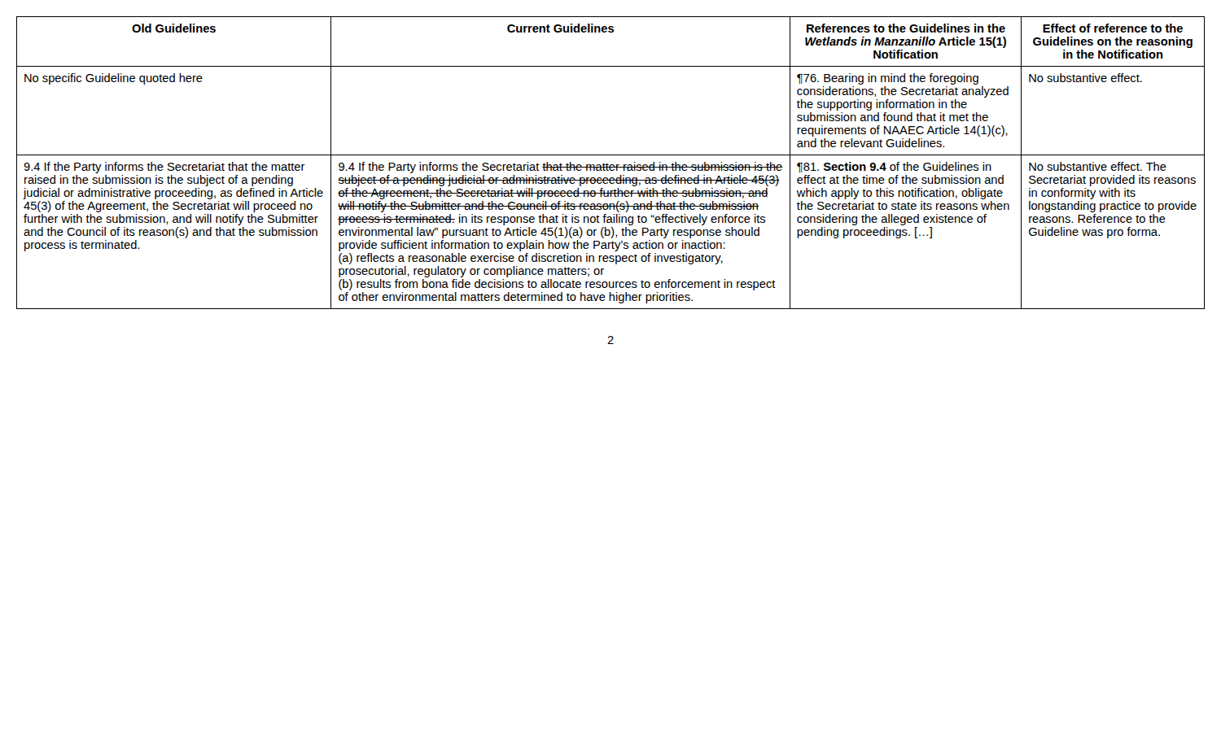| Old Guidelines | Current Guidelines | References to the Guidelines in the Wetlands in Manzanillo Article 15(1) Notification | Effect of reference to the Guidelines on the reasoning in the Notification |
| --- | --- | --- | --- |
| No specific Guideline quoted here | | ¶76. Bearing in mind the foregoing considerations, the Secretariat analyzed the supporting information in the submission and found that it met the requirements of NAAEC Article 14(1)(c), and the relevant Guidelines. | No substantive effect. |
| 9.4 If the Party informs the Secretariat that the matter raised in the submission is the subject of a pending judicial or administrative proceeding, as defined in Article 45(3) of the Agreement, the Secretariat will proceed no further with the submission, and will notify the Submitter and the Council of its reason(s) and that the submission process is terminated. | 9.4 If the Party informs the Secretariat that the matter raised in the submission is the subject of a pending judicial or administrative proceeding, as defined in Article 45(3) of the Agreement, the Secretariat will proceed no further with the submission, and will notify the Submitter and the Council of its reason(s) and that the submission process is terminated. in its response that it is not failing to “effectively enforce its environmental law” pursuant to Article 45(1)(a) or (b), the Party response should provide sufficient information to explain how the Party’s action or inaction: (a) reflects a reasonable exercise of discretion in respect of investigatory, prosecutorial, regulatory or compliance matters; or (b) results from bona fide decisions to allocate resources to enforcement in respect of other environmental matters determined to have higher priorities. | ¶81. Section 9.4 of the Guidelines in effect at the time of the submission and which apply to this notification, obligate the Secretariat to state its reasons when considering the alleged existence of pending proceedings. […] | No substantive effect. The Secretariat provided its reasons in conformity with its longstanding practice to provide reasons. Reference to the Guideline was pro forma. |
2